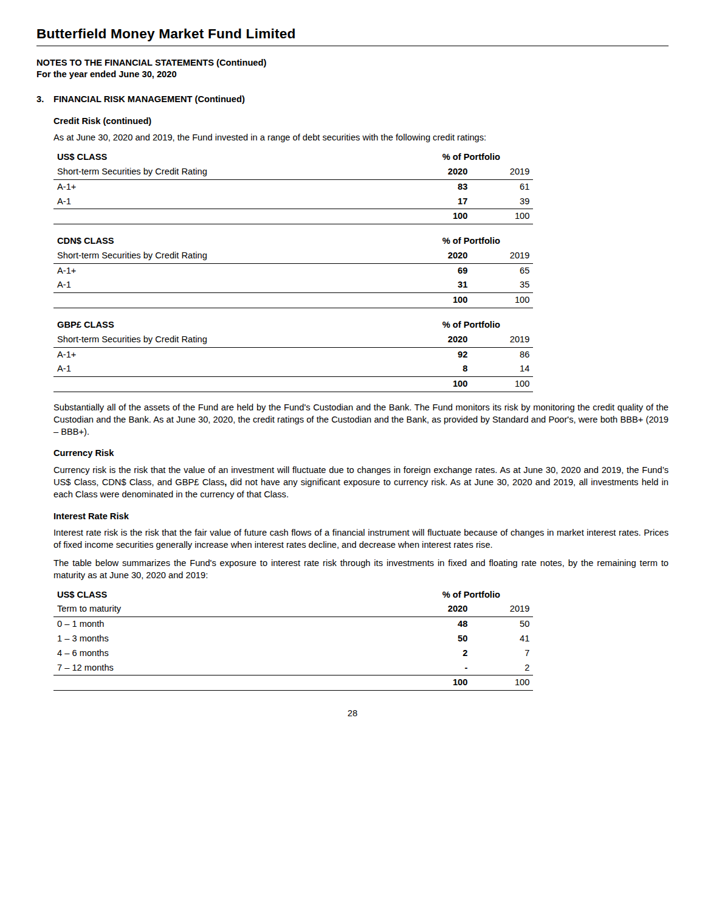Butterfield Money Market Fund Limited
NOTES TO THE FINANCIAL STATEMENTS (Continued)
For the year ended June 30, 2020
3. FINANCIAL RISK MANAGEMENT (Continued)
Credit Risk (continued)
As at June 30, 2020 and 2019, the Fund invested in a range of debt securities with the following credit ratings:
| US$ CLASS | % of Portfolio |
| Short-term Securities by Credit Rating | 2020 | 2019 |
| A-1+ | 83 | 61 |
| A-1 | 17 | 39 |
| | 100 | 100 |
| CDN$ CLASS | % of Portfolio |
| Short-term Securities by Credit Rating | 2020 | 2019 |
| A-1+ | 69 | 65 |
| A-1 | 31 | 35 |
| | 100 | 100 |
| GBP£ CLASS | % of Portfolio |
| Short-term Securities by Credit Rating | 2020 | 2019 |
| A-1+ | 92 | 86 |
| A-1 | 8 | 14 |
| | 100 | 100 |
Substantially all of the assets of the Fund are held by the Fund's Custodian and the Bank. The Fund monitors its risk by monitoring the credit quality of the Custodian and the Bank. As at June 30, 2020, the credit ratings of the Custodian and the Bank, as provided by Standard and Poor's, were both BBB+ (2019 – BBB+).
Currency Risk
Currency risk is the risk that the value of an investment will fluctuate due to changes in foreign exchange rates. As at June 30, 2020 and 2019, the Fund’s US$ Class, CDN$ Class, and GBP£ Class, did not have any significant exposure to currency risk. As at June 30, 2020 and 2019, all investments held in each Class were denominated in the currency of that Class.
Interest Rate Risk
Interest rate risk is the risk that the fair value of future cash flows of a financial instrument will fluctuate because of changes in market interest rates. Prices of fixed income securities generally increase when interest rates decline, and decrease when interest rates rise.
The table below summarizes the Fund's exposure to interest rate risk through its investments in fixed and floating rate notes, by the remaining term to maturity as at June 30, 2020 and 2019:
| US$ CLASS | % of Portfolio |
| Term to maturity | 2020 | 2019 |
| 0 – 1 month | 48 | 50 |
| 1 – 3 months | 50 | 41 |
| 4 – 6 months | 2 | 7 |
| 7 – 12 months | - | 2 |
| | 100 | 100 |
28